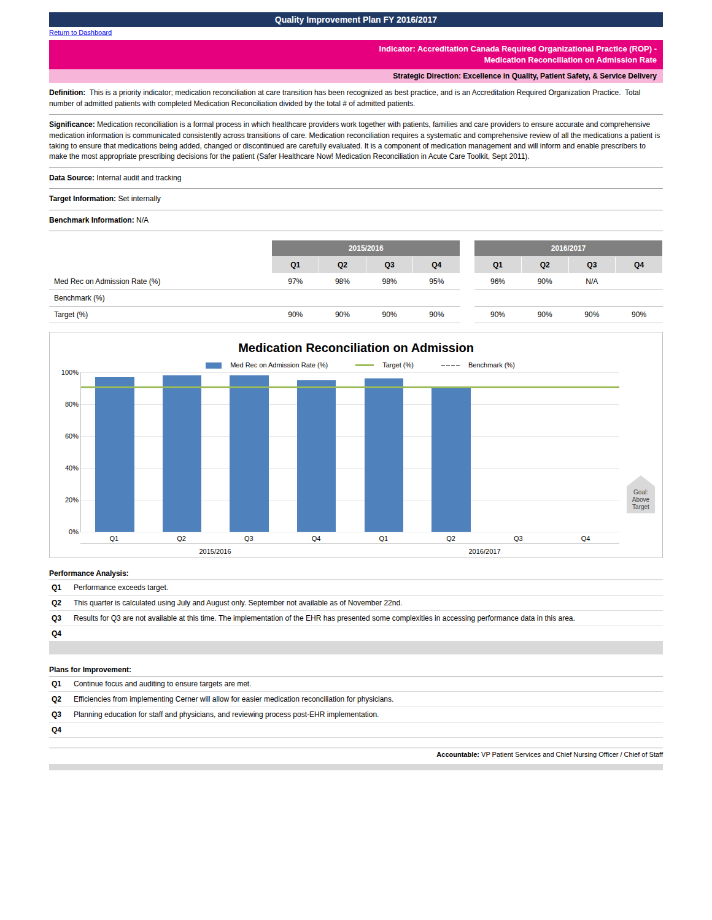Quality Improvement Plan FY 2016/2017
Return to Dashboard
Indicator: Accreditation Canada Required Organizational Practice (ROP) -
Medication Reconciliation on Admission Rate
Strategic Direction: Excellence in Quality, Patient Safety, & Service Delivery
Definition: This is a priority indicator; medication reconciliation at care transition has been recognized as best practice, and is an Accreditation Required Organization Practice. Total number of admitted patients with completed Medication Reconciliation divided by the total # of admitted patients.
Significance: Medication reconciliation is a formal process in which healthcare providers work together with patients, families and care providers to ensure accurate and comprehensive medication information is communicated consistently across transitions of care. Medication reconciliation requires a systematic and comprehensive review of all the medications a patient is taking to ensure that medications being added, changed or discontinued are carefully evaluated. It is a component of medication management and will inform and enable prescribers to make the most appropriate prescribing decisions for the patient (Safer Healthcare Now! Medication Reconciliation in Acute Care Toolkit, Sept 2011).
Data Source: Internal audit and tracking
Target Information: Set internally
Benchmark Information: N/A
| | 2015/2016 | | 2016/2017 |
| --- | --- | --- | --- |
| | Q1 | Q2 | Q3 | Q4 | | Q1 | Q2 | Q3 | Q4 |
| Med Rec on Admission Rate (%) | 97% | 98% | 98% | 95% | | 96% | 90% | N/A | |
| Benchmark (%) | | | | | | | | | |
| Target (%) | 90% | 90% | 90% | 90% | | 90% | 90% | 90% | 90% |
Medication Reconciliation on Admission
Med Rec on Admission Rate (%) Target (%) Benchmark (%)
100%
80%
60%
40%
20%
0%
Goal:
Above
Target
Q1
Q2
Q3
Q4
Q1
Q2
Q3
Q4
2015/2016
2016/2017
Performance Analysis:
| Q1 | Performance exceeds target. |
| Q2 | This quarter is calculated using July and August only. September not available as of November 22nd. |
| Q3 | Results for Q3 are not available at this time. The implementation of the EHR has presented some complexities in accessing performance data in this area. |
| Q4 | |
Plans for Improvement:
| Q1 | Continue focus and auditing to ensure targets are met. |
| Q2 | Efficiencies from implementing Cerner will allow for easier medication reconciliation for physicians. |
| Q3 | Planning education for staff and physicians, and reviewing process post-EHR implementation. |
| Q4 | |
Accountable: VP Patient Services and Chief Nursing Officer / Chief of Staff